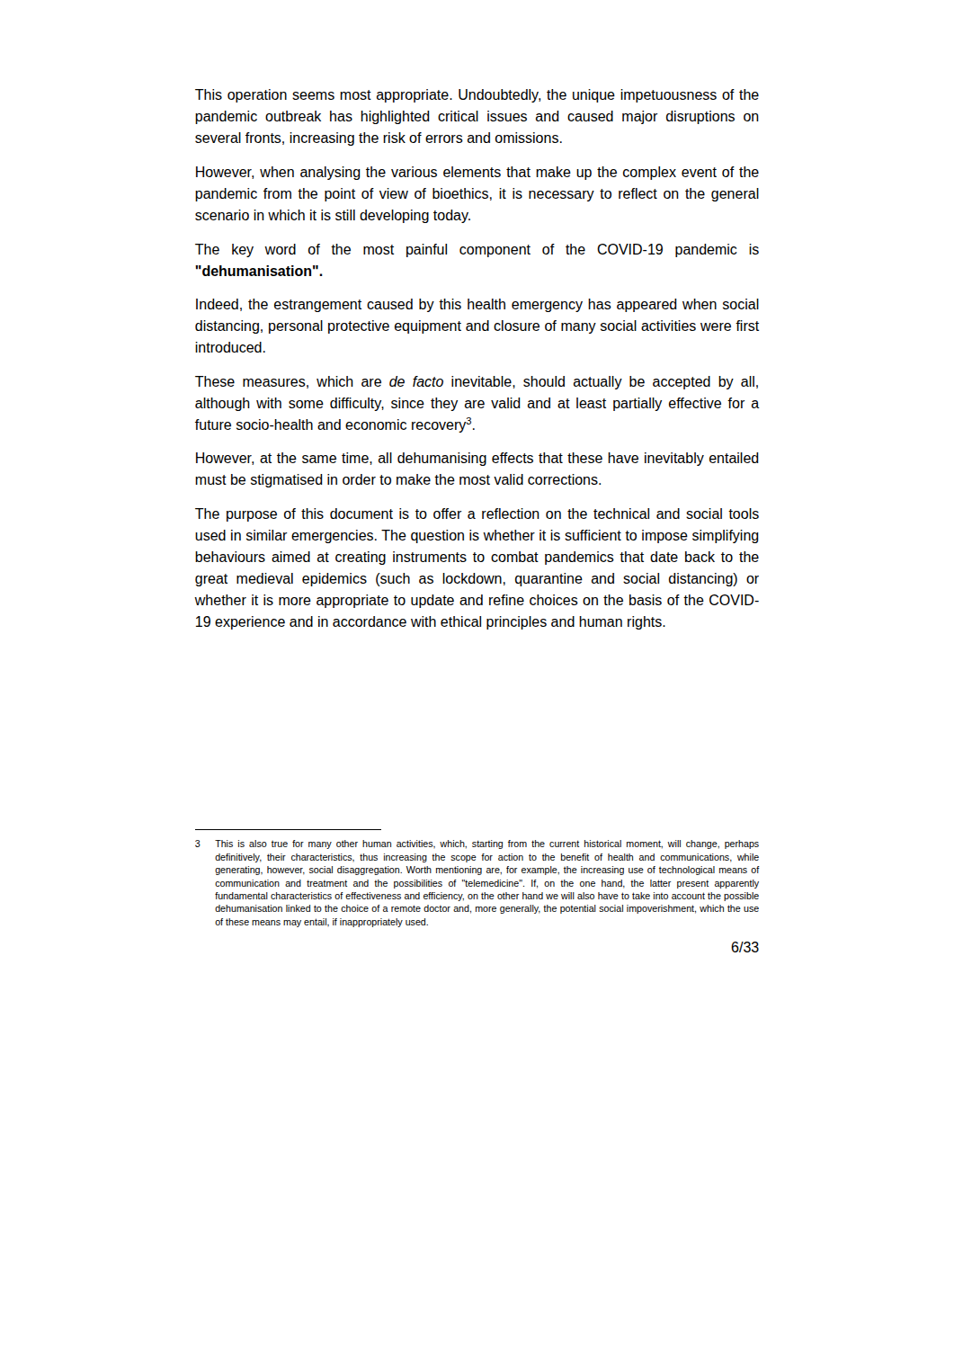This operation seems most appropriate. Undoubtedly, the unique impetuousness of the pandemic outbreak has highlighted critical issues and caused major disruptions on several fronts, increasing the risk of errors and omissions.
However, when analysing the various elements that make up the complex event of the pandemic from the point of view of bioethics, it is necessary to reflect on the general scenario in which it is still developing today.
The key word of the most painful component of the COVID-19 pandemic is "dehumanisation".
Indeed, the estrangement caused by this health emergency has appeared when social distancing, personal protective equipment and closure of many social activities were first introduced.
These measures, which are de facto inevitable, should actually be accepted by all, although with some difficulty, since they are valid and at least partially effective for a future socio-health and economic recovery3.
However, at the same time, all dehumanising effects that these have inevitably entailed must be stigmatised in order to make the most valid corrections.
The purpose of this document is to offer a reflection on the technical and social tools used in similar emergencies. The question is whether it is sufficient to impose simplifying behaviours aimed at creating instruments to combat pandemics that date back to the great medieval epidemics (such as lockdown, quarantine and social distancing) or whether it is more appropriate to update and refine choices on the basis of the COVID-19 experience and in accordance with ethical principles and human rights.
3 This is also true for many other human activities, which, starting from the current historical moment, will change, perhaps definitively, their characteristics, thus increasing the scope for action to the benefit of health and communications, while generating, however, social disaggregation. Worth mentioning are, for example, the increasing use of technological means of communication and treatment and the possibilities of "telemedicine". If, on the one hand, the latter present apparently fundamental characteristics of effectiveness and efficiency, on the other hand we will also have to take into account the possible dehumanisation linked to the choice of a remote doctor and, more generally, the potential social impoverishment, which the use of these means may entail, if inappropriately used.
6/33